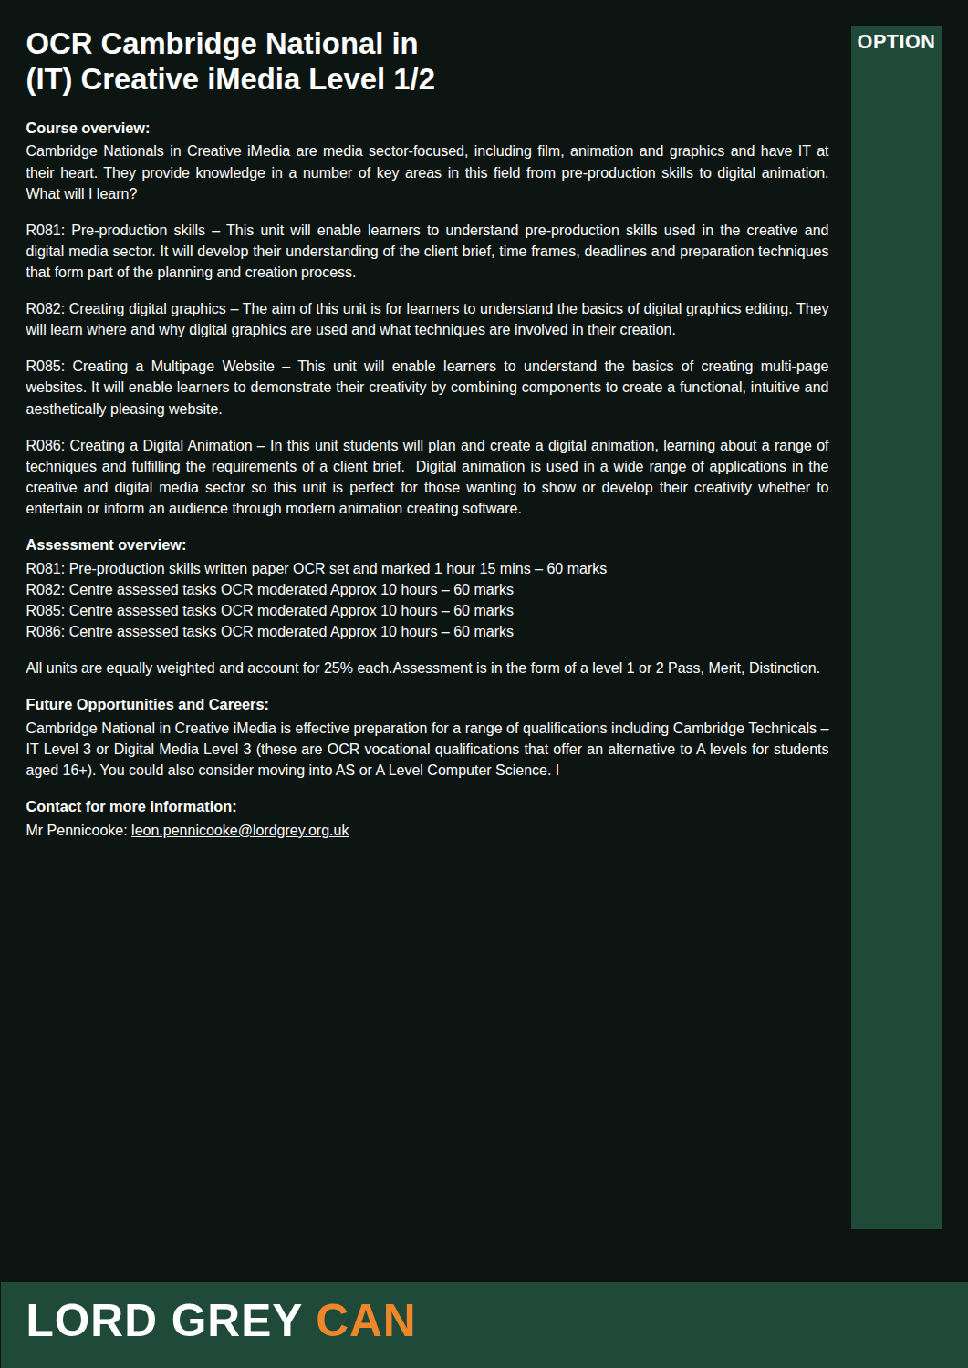OPTION
OCR Cambridge National in
(IT) Creative iMedia Level 1/2
Course overview:
Cambridge Nationals in Creative iMedia are media sector-focused, including film, animation and graphics and have IT at their heart. They provide knowledge in a number of key areas in this field from pre-production skills to digital animation. What will I learn?
R081: Pre-production skills – This unit will enable learners to understand pre-production skills used in the creative and digital media sector. It will develop their understanding of the client brief, time frames, deadlines and preparation techniques that form part of the planning and creation process.
R082: Creating digital graphics – The aim of this unit is for learners to understand the basics of digital graphics editing. They will learn where and why digital graphics are used and what techniques are involved in their creation.
R085: Creating a Multipage Website – This unit will enable learners to understand the basics of creating multi-page websites. It will enable learners to demonstrate their creativity by combining components to create a functional, intuitive and aesthetically pleasing website.
R086: Creating a Digital Animation – In this unit students will plan and create a digital animation, learning about a range of techniques and fulfilling the requirements of a client brief. Digital animation is used in a wide range of applications in the creative and digital media sector so this unit is perfect for those wanting to show or develop their creativity whether to entertain or inform an audience through modern animation creating software.
Assessment overview:
R081: Pre-production skills written paper OCR set and marked 1 hour 15 mins – 60 marks
R082: Centre assessed tasks OCR moderated Approx 10 hours – 60 marks
R085: Centre assessed tasks OCR moderated Approx 10 hours – 60 marks
R086: Centre assessed tasks OCR moderated Approx 10 hours – 60 marks
All units are equally weighted and account for 25% each.Assessment is in the form of a level 1 or 2 Pass, Merit, Distinction.
Future Opportunities and Careers:
Cambridge National in Creative iMedia is effective preparation for a range of qualifications including Cambridge Technicals – IT Level 3 or Digital Media Level 3 (these are OCR vocational qualifications that offer an alternative to A levels for students aged 16+). You could also consider moving into AS or A Level Computer Science. I
Contact for more information:
Mr Pennicooke: leon.pennicooke@lordgrey.org.uk
LORD GREY CAN